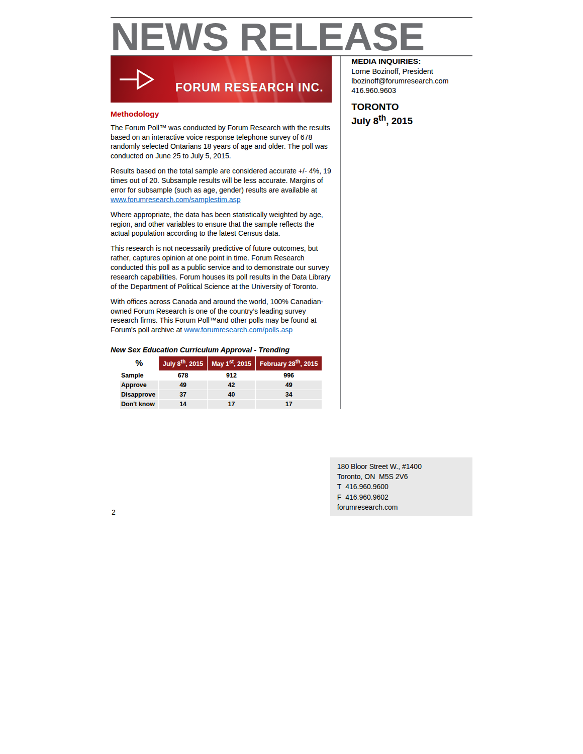NEWS RELEASE
FORUM RESEARCH INC.
Methodology
The Forum Poll™ was conducted by Forum Research with the results based on an interactive voice response telephone survey of 678 randomly selected Ontarians 18 years of age and older. The poll was conducted on June 25 to July 5, 2015.
Results based on the total sample are considered accurate +/- 4%, 19 times out of 20. Subsample results will be less accurate. Margins of error for subsample (such as age, gender) results are available at www.forumresearch.com/samplestim.asp
Where appropriate, the data has been statistically weighted by age, region, and other variables to ensure that the sample reflects the actual population according to the latest Census data.
This research is not necessarily predictive of future outcomes, but rather, captures opinion at one point in time. Forum Research conducted this poll as a public service and to demonstrate our survey research capabilities. Forum houses its poll results in the Data Library of the Department of Political Science at the University of Toronto.
With offices across Canada and around the world, 100% Canadian-owned Forum Research is one of the country’s leading survey research firms. This Forum Poll™and other polls may be found at Forum's poll archive at www.forumresearch.com/polls.asp
New Sex Education Curriculum Approval - Trending
| % | July 8 th , 2015 | May 1 st , 2015 | February 28 th , 2015 |
| --- | --- | --- | --- |
| Sample | 678 | 912 | 996 |
| Approve | 49 | 42 | 49 |
| Disapprove | 37 | 40 | 34 |
| Don't know | 14 | 17 | 17 |
MEDIA INQUIRIES: Lorne Bozinoff, President
lbozinoff@forumresearch.com
416.960.9603
TORONTO
July 8th, 2015
2
180 Bloor Street W., #1400
Toronto, ON M5S 2V6
T 416.960.9600
F 416.960.9602
forumresearch.com